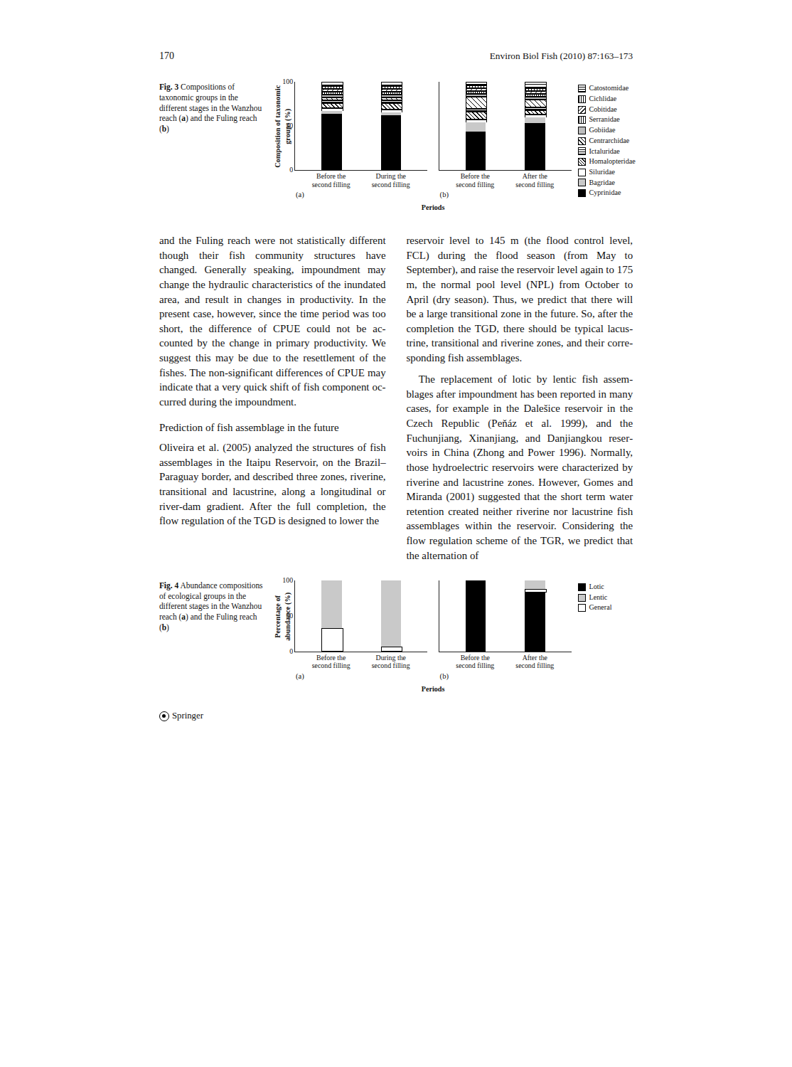170
Environ Biol Fish (2010) 87:163–173
Fig. 3 Compositions of taxonomic groups in the different stages in the Wanzhou reach (a) and the Fuling reach (b)
Composition of taxonomic groups (%)
100 50 0
Before the
second filling
During the
second filling
(a)
Before the
second filling
After the
second filling
(b)
Catostomidae
Cichlidae
Cobitidae
Serranidae
Gobiidae
Centrarchidae
Ictaluridae
Homalopteridae
Siluridae
Bagridae
Cyprinidae
Periods
and the Fuling reach were not statistically different though their fish community structures have changed. Generally speaking, impoundment may change the hydraulic characteristics of the inundated area, and result in changes in productivity. In the present case, however, since the time period was too short, the difference of CPUE could not be accounted by the change in primary productivity. We suggest this may be due to the resettlement of the fishes. The non-significant differences of CPUE may indicate that a very quick shift of fish component occurred during the impoundment.
Prediction of fish assemblage in the future
Oliveira et al. (2005) analyzed the structures of fish assemblages in the Itaipu Reservoir, on the Brazil–Paraguay border, and described three zones, riverine, transitional and lacustrine, along a longitudinal or river-dam gradient. After the full completion, the flow regulation of the TGD is designed to lower the
reservoir level to 145 m (the flood control level, FCL) during the flood season (from May to September), and raise the reservoir level again to 175 m, the normal pool level (NPL) from October to April (dry season). Thus, we predict that there will be a large transitional zone in the future. So, after the completion the TGD, there should be typical lacustrine, transitional and riverine zones, and their corresponding fish assemblages.
The replacement of lotic by lentic fish assemblages after impoundment has been reported in many cases, for example in the Dalešice reservoir in the Czech Republic (Peňáz et al. 1999), and the Fuchunjiang, Xinanjiang, and Danjiangkou reservoirs in China (Zhong and Power 1996). Normally, those hydroelectric reservoirs were characterized by riverine and lacustrine zones. However, Gomes and Miranda (2001) suggested that the short term water retention created neither riverine nor lacustrine fish assemblages within the reservoir. Considering the flow regulation scheme of the TGR, we predict that the alternation of
Fig. 4 Abundance compositions of ecological groups in the different stages in the Wanzhou reach (a) and the Fuling reach (b)
Percentage of abundance (%)
100 50 0
Before the
second filling
During the
second filling
(a)
Before the
second filling
After the
second filling
(b)
Lotic
Lentic
General
Periods
Springer